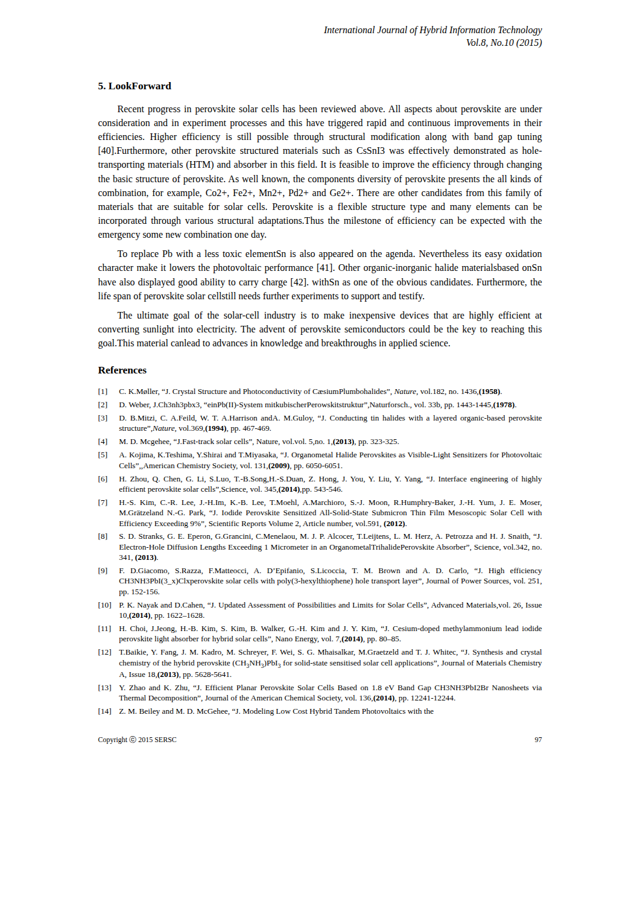International Journal of Hybrid Information Technology
Vol.8, No.10 (2015)
5. LookForward
Recent progress in perovskite solar cells has been reviewed above. All aspects about perovskite are under consideration and in experiment processes and this have triggered rapid and continuous improvements in their efficiencies. Higher efficiency is still possible through structural modification along with band gap tuning [40].Furthermore, other perovskite structured materials such as CsSnI3 was effectively demonstrated as hole-transporting materials (HTM) and absorber in this field. It is feasible to improve the efficiency through changing the basic structure of perovskite. As well known, the components diversity of perovskite presents the all kinds of combination, for example, Co2+, Fe2+, Mn2+, Pd2+ and Ge2+. There are other candidates from this family of materials that are suitable for solar cells. Perovskite is a flexible structure type and many elements can be incorporated through various structural adaptations.Thus the milestone of efficiency can be expected with the emergency some new combination one day.
To replace Pb with a less toxic elementSn is also appeared on the agenda. Nevertheless its easy oxidation character make it lowers the photovoltaic performance [41]. Other organic-inorganic halide materialsbased onSn have also displayed good ability to carry charge [42]. withSn as one of the obvious candidates. Furthermore, the life span of perovskite solar cellstill needs further experiments to support and testify.
The ultimate goal of the solar-cell industry is to make inexpensive devices that are highly efficient at converting sunlight into electricity. The advent of perovskite semiconductors could be the key to reaching this goal.This material canlead to advances in knowledge and breakthroughs in applied science.
References
C. K.Møller, “J. Crystal Structure and Photoconductivity of CæsiumPlumbohalides”, Nature, vol.182, no. 1436,(1958).
D. Weber, J.Ch3nh3pbx3, “einPb(II)-System mitkubischerPerowskitstruktur”,Naturforsch., vol. 33b, pp. 1443-1445,(1978).
D. B.Mitzi, C. A.Feild, W. T. A.Harrison andA. M.Guloy, “J. Conducting tin halides with a layered organic-based perovskite structure”,Nature, vol.369,(1994), pp. 467-469.
M. D. Mcgehee, “J.Fast-track solar cells”, Nature, vol.vol. 5,no. 1,(2013), pp. 323-325.
A. Kojima, K.Teshima, Y.Shirai and T.Miyasaka, “J. Organometal Halide Perovskites as Visible-Light Sensitizers for Photovoltaic Cells”,,American Chemistry Society, vol. 131,(2009), pp. 6050-6051.
H. Zhou, Q. Chen, G. Li, S.Luo, T.-B.Song,H.-S.Duan, Z. Hong, J. You, Y. Liu, Y. Yang, “J. Interface engineering of highly efficient perovskite solar cells”,Science, vol. 345,(2014),pp. 543-546.
H.-S. Kim, C.-R. Lee, J.-H.Im, K.-B. Lee, T.Moehl, A.Marchioro, S.-J. Moon, R.Humphry-Baker, J.-H. Yum, J. E. Moser, M.Grätzeland N.-G. Park, “J. Iodide Perovskite Sensitized All-Solid-State Submicron Thin Film Mesoscopic Solar Cell with Efficiency Exceeding 9%”, Scientific Reports Volume 2, Article number, vol.591, (2012).
S. D. Stranks, G. E. Eperon, G.Grancini, C.Menelaou, M. J. P. Alcocer, T.Leijtens, L. M. Herz, A. Petrozza and H. J. Snaith, “J. Electron-Hole Diffusion Lengths Exceeding 1 Micrometer in an OrganometalTrihalidePerovskite Absorber”, Science, vol.342, no. 341, (2013).
F. D.Giacomo, S.Razza, F.Matteocci, A. D’Epifanio, S.Licoccia, T. M. Brown and A. D. Carlo, “J. High efficiency CH3NH3PbI(3_x)Clxperovskite solar cells with poly(3-hexylthiophene) hole transport layer”, Journal of Power Sources, vol. 251, pp. 152-156.
P. K. Nayak and D.Cahen, “J. Updated Assessment of Possibilities and Limits for Solar Cells”, Advanced Materials,vol. 26, Issue 10,(2014), pp. 1622–1628.
H. Choi, J.Jeong, H.-B. Kim, S. Kim, B. Walker, G.-H. Kim and J. Y. Kim, “J. Cesium-doped methylammonium lead iodide perovskite light absorber for hybrid solar cells”, Nano Energy, vol. 7,(2014), pp. 80–85.
T.Baikie, Y. Fang, J. M. Kadro, M. Schreyer, F. Wei, S. G. Mhaisalkar, M.Graetzeld and T. J. Whitec, “J. Synthesis and crystal chemistry of the hybrid perovskite (CH3NH3)PbI3 for solid-state sensitised solar cell applications”, Journal of Materials Chemistry A, Issue 18,(2013), pp. 5628-5641.
Y. Zhao and K. Zhu, “J. Efficient Planar Perovskite Solar Cells Based on 1.8 eV Band Gap CH3NH3PbI2Br Nanosheets via Thermal Decomposition”, Journal of the American Chemical Society, vol. 136,(2014), pp. 12241-12244.
Z. M. Beiley and M. D. McGehee, “J. Modeling Low Cost Hybrid Tandem Photovoltaics with the
Copyright ⓒ 2015 SERSC 97